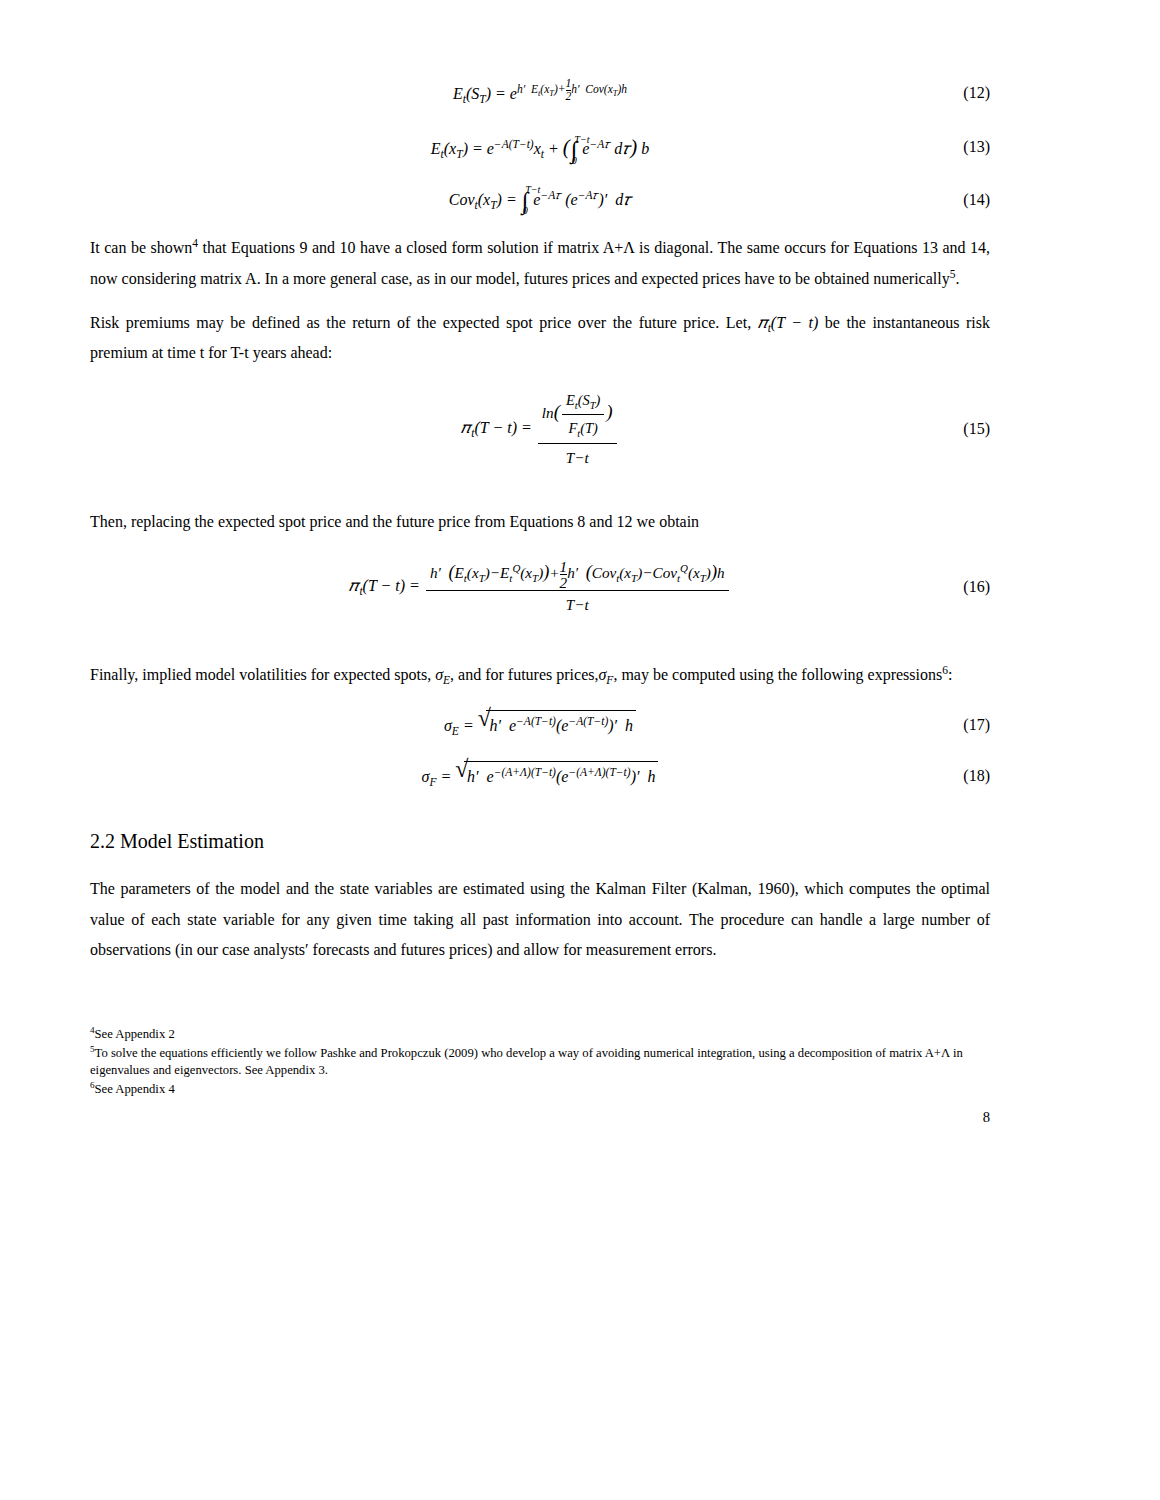Et(ST) = eh′ Et(xT)+12h′ Cov(xT)h
(12)
Et(xT) = e−A(T−t)xt + (∫T−t 0 e−A𝜏 d𝜏) b
(13)
Covt(xT) = ∫T−t 0 e−A𝜏 (e−A𝜏)′ d𝜏
(14)
It can be shown4 that Equations 9 and 10 have a closed form solution if matrix A+Λ is diagonal. The same occurs for Equations 13 and 14, now considering matrix A. In a more general case, as in our model, futures prices and expected prices have to be obtained numerically5.
Risk premiums may be defined as the return of the expected spot price over the future price. Let, 𝜋t(T − t) be the instantaneous risk premium at time t for T-t years ahead:
𝜋t(T − t) = ln(Et(ST) Ft(T)) T−t
(15)
Then, replacing the expected spot price and the future price from Equations 8 and 12 we obtain
𝜋t(T − t) = h′ (Et(xT)−EtQ(xT))+12h′ (Covt(xT)−CovtQ(xT)) h T−t
(16)
Finally, implied model volatilities for expected spots, σE, and for futures prices,σF, may be computed using the following expressions6:
σE = h′ e−A(T−t)(e−A(T−t))′ h
(17)
σF = h′ e−(A+Λ)(T−t)(e−(A+Λ)(T−t))′ h
(18)
2.2 Model Estimation
The parameters of the model and the state variables are estimated using the Kalman Filter (Kalman, 1960), which computes the optimal value of each state variable for any given time taking all past information into account. The procedure can handle a large number of observations (in our case analysts′ forecasts and futures prices) and allow for measurement errors.
4See Appendix 2
5To solve the equations efficiently we follow Pashke and Prokopczuk (2009) who develop a way of avoiding numerical integration, using a decomposition of matrix A+Λ in eigenvalues and eigenvectors. See Appendix 3.
6See Appendix 4
8